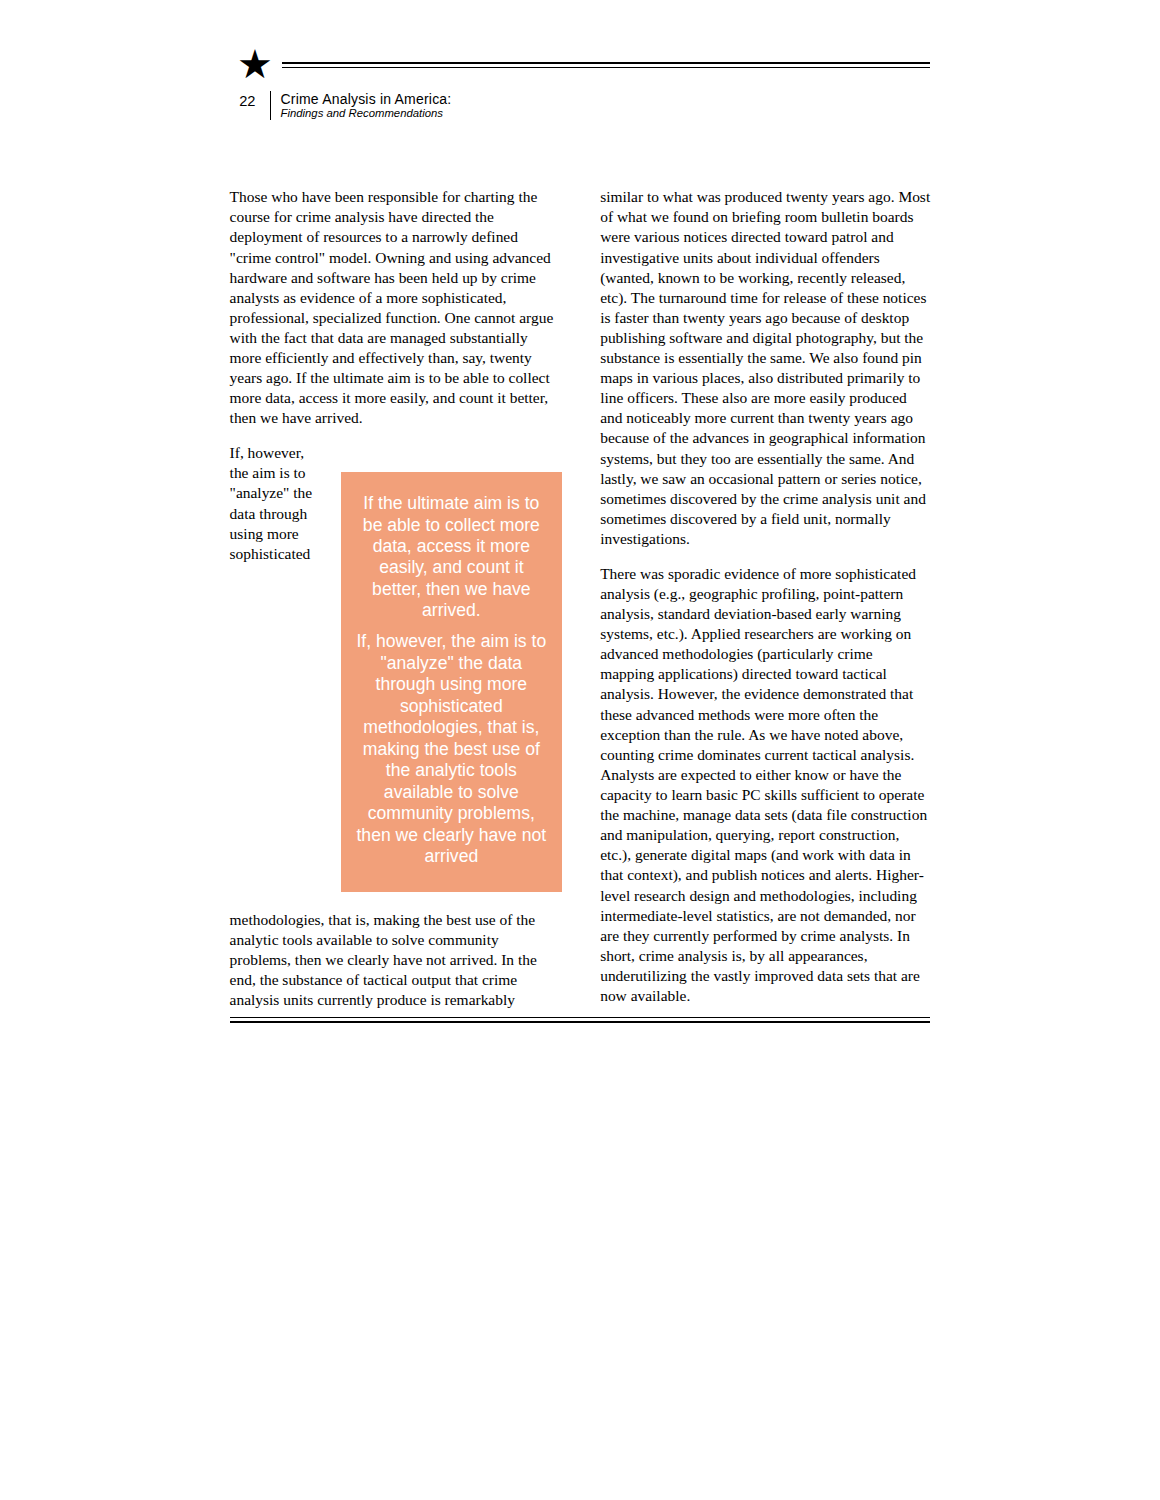★
22
Crime Analysis in America:
Findings and Recommendations
Those who have been responsible for charting the course for crime analysis have directed the deployment of resources to a narrowly defined "crime control" model. Owning and using advanced hardware and software has been held up by crime analysts as evidence of a more sophisticated, professional, specialized function. One cannot argue with the fact that data are managed substantially more efficiently and effectively than, say, twenty years ago. If the ultimate aim is to be able to collect more data, access it more easily, and count it better, then we have arrived.
If the ultimate aim is to be able to collect more data, access it more easily, and count it better, then we have arrived.
If, however, the aim is to "analyze" the data through using more sophisticated methodologies, that is, making the best use of the analytic tools available to solve community problems, then we clearly have not arrived
If, however, the aim is to "analyze" the data through using more sophisticated methodologies, that is, making the best use of the analytic tools available to solve community problems, then we clearly have not arrived. In the end, the substance of tactical output that crime analysis units currently produce is remarkably similar to what was produced twenty years ago. Most of what we found on briefing room bulletin boards were various notices directed toward patrol and investigative units about individual offenders (wanted, known to be working, recently released, etc). The turnaround time for release of these notices is faster than twenty years ago because of desktop publishing software and digital photography, but the substance is essentially the same. We also found pin maps in various places, also distributed primarily to line officers. These also are more easily produced and noticeably more current than twenty years ago because of the advances in geographical information systems, but they too are essentially the same. And lastly, we saw an occasional pattern or series notice, sometimes discovered by the crime analysis unit and sometimes discovered by a field unit, normally investigations.
There was sporadic evidence of more sophisticated analysis (e.g., geographic profiling, point-pattern analysis, standard deviation-based early warning systems, etc.). Applied researchers are working on advanced methodologies (particularly crime mapping applications) directed toward tactical analysis. However, the evidence demonstrated that these advanced methods were more often the exception than the rule. As we have noted above, counting crime dominates current tactical analysis. Analysts are expected to either know or have the capacity to learn basic PC skills sufficient to operate the machine, manage data sets (data file construction and manipulation, querying, report construction, etc.), generate digital maps (and work with data in that context), and publish notices and alerts. Higher-level research design and methodologies, including intermediate-level statistics, are not demanded, nor are they currently performed by crime analysts. In short, crime analysis is, by all appearances, underutilizing the vastly improved data sets that are now available.